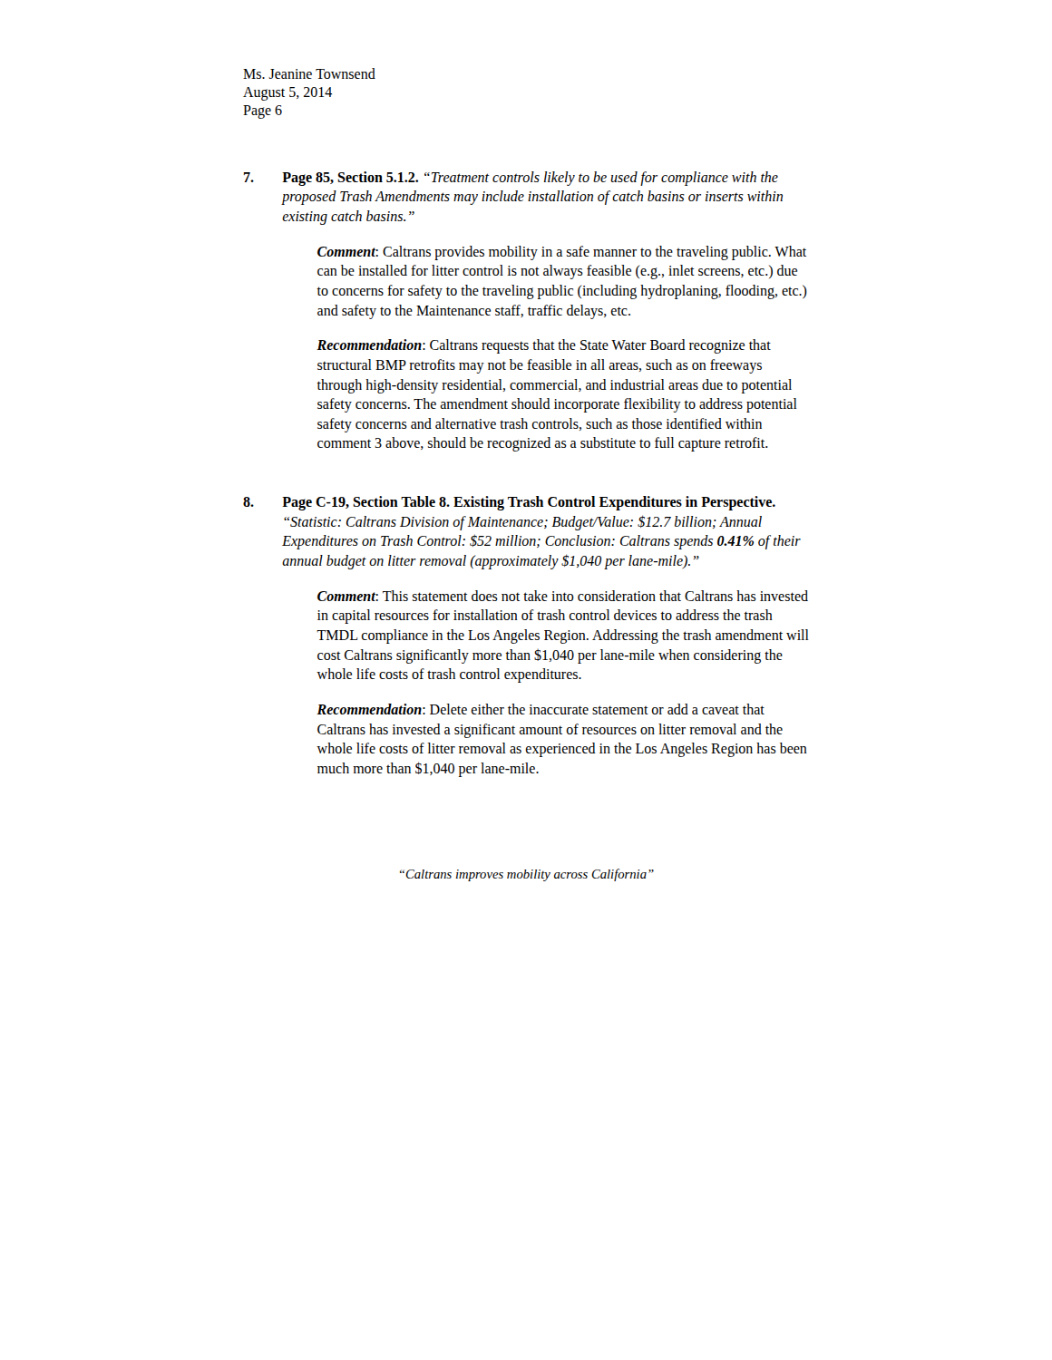Ms. Jeanine Townsend
August 5, 2014
Page 6
7. Page 85, Section 5.1.2. “Treatment controls likely to be used for compliance with the proposed Trash Amendments may include installation of catch basins or inserts within existing catch basins.”
Comment: Caltrans provides mobility in a safe manner to the traveling public. What can be installed for litter control is not always feasible (e.g., inlet screens, etc.) due to concerns for safety to the traveling public (including hydroplaning, flooding, etc.) and safety to the Maintenance staff, traffic delays, etc.
Recommendation: Caltrans requests that the State Water Board recognize that structural BMP retrofits may not be feasible in all areas, such as on freeways through high-density residential, commercial, and industrial areas due to potential safety concerns. The amendment should incorporate flexibility to address potential safety concerns and alternative trash controls, such as those identified within comment 3 above, should be recognized as a substitute to full capture retrofit.
8. Page C-19, Section Table 8. Existing Trash Control Expenditures in Perspective. “Statistic: Caltrans Division of Maintenance; Budget/Value: $12.7 billion; Annual Expenditures on Trash Control: $52 million; Conclusion: Caltrans spends 0.41% of their annual budget on litter removal (approximately $1,040 per lane-mile).”
Comment: This statement does not take into consideration that Caltrans has invested in capital resources for installation of trash control devices to address the trash TMDL compliance in the Los Angeles Region. Addressing the trash amendment will cost Caltrans significantly more than $1,040 per lane-mile when considering the whole life costs of trash control expenditures.
Recommendation: Delete either the inaccurate statement or add a caveat that Caltrans has invested a significant amount of resources on litter removal and the whole life costs of litter removal as experienced in the Los Angeles Region has been much more than $1,040 per lane-mile.
“Caltrans improves mobility across California”